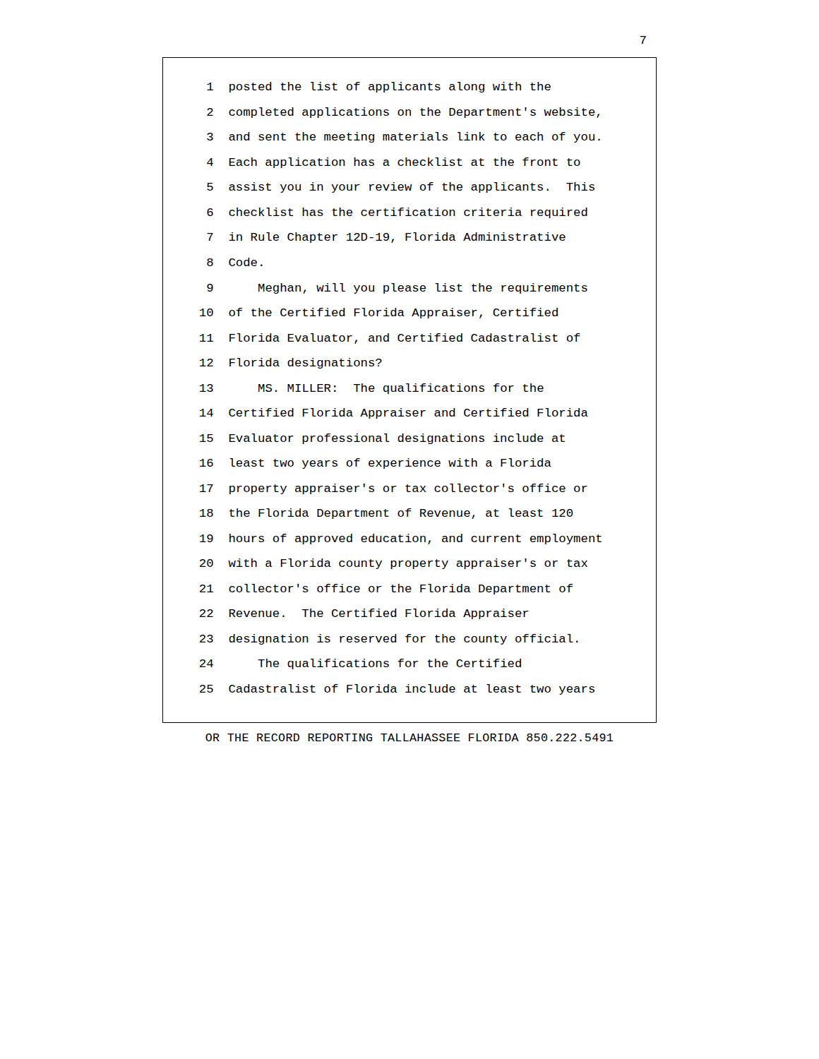7
| 1 | posted the list of applicants along with the |
| 2 | completed applications on the Department's website, |
| 3 | and sent the meeting materials link to each of you. |
| 4 | Each application has a checklist at the front to |
| 5 | assist you in your review of the applicants. This |
| 6 | checklist has the certification criteria required |
| 7 | in Rule Chapter 12D-19, Florida Administrative |
| 8 | Code. |
| 9 | Meghan, will you please list the requirements |
| 10 | of the Certified Florida Appraiser, Certified |
| 11 | Florida Evaluator, and Certified Cadastralist of |
| 12 | Florida designations? |
| 13 | MS. MILLER: The qualifications for the |
| 14 | Certified Florida Appraiser and Certified Florida |
| 15 | Evaluator professional designations include at |
| 16 | least two years of experience with a Florida |
| 17 | property appraiser's or tax collector's office or |
| 18 | the Florida Department of Revenue, at least 120 |
| 19 | hours of approved education, and current employment |
| 20 | with a Florida county property appraiser's or tax |
| 21 | collector's office or the Florida Department of |
| 22 | Revenue. The Certified Florida Appraiser |
| 23 | designation is reserved for the county official. |
| 24 | The qualifications for the Certified |
| 25 | Cadastralist of Florida include at least two years |
OR THE RECORD REPORTING TALLAHASSEE FLORIDA 850.222.5491